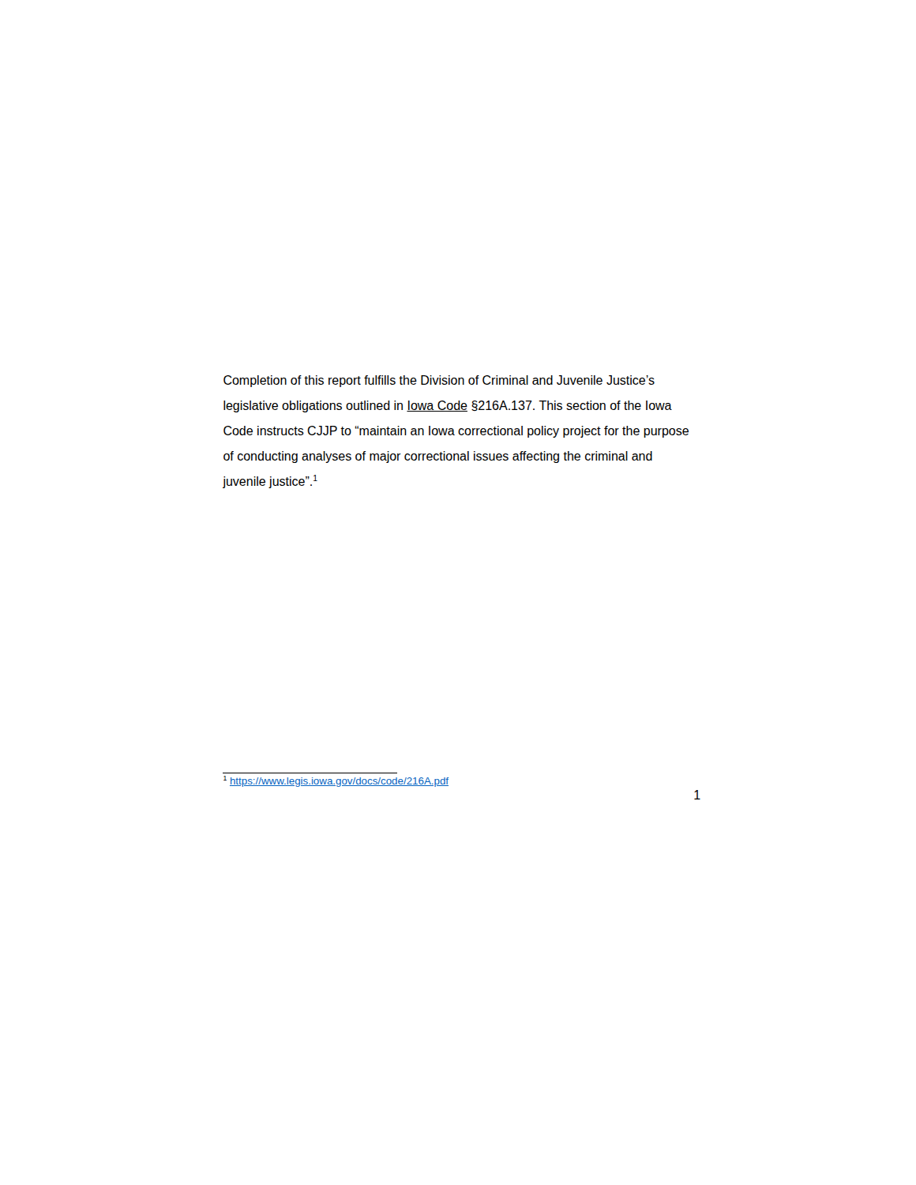Completion of this report fulfills the Division of Criminal and Juvenile Justice’s legislative obligations outlined in Iowa Code §216A.137. This section of the Iowa Code instructs CJJP to “maintain an Iowa correctional policy project for the purpose of conducting analyses of major correctional issues affecting the criminal and juvenile justice”.1
1 https://www.legis.iowa.gov/docs/code/216A.pdf
1